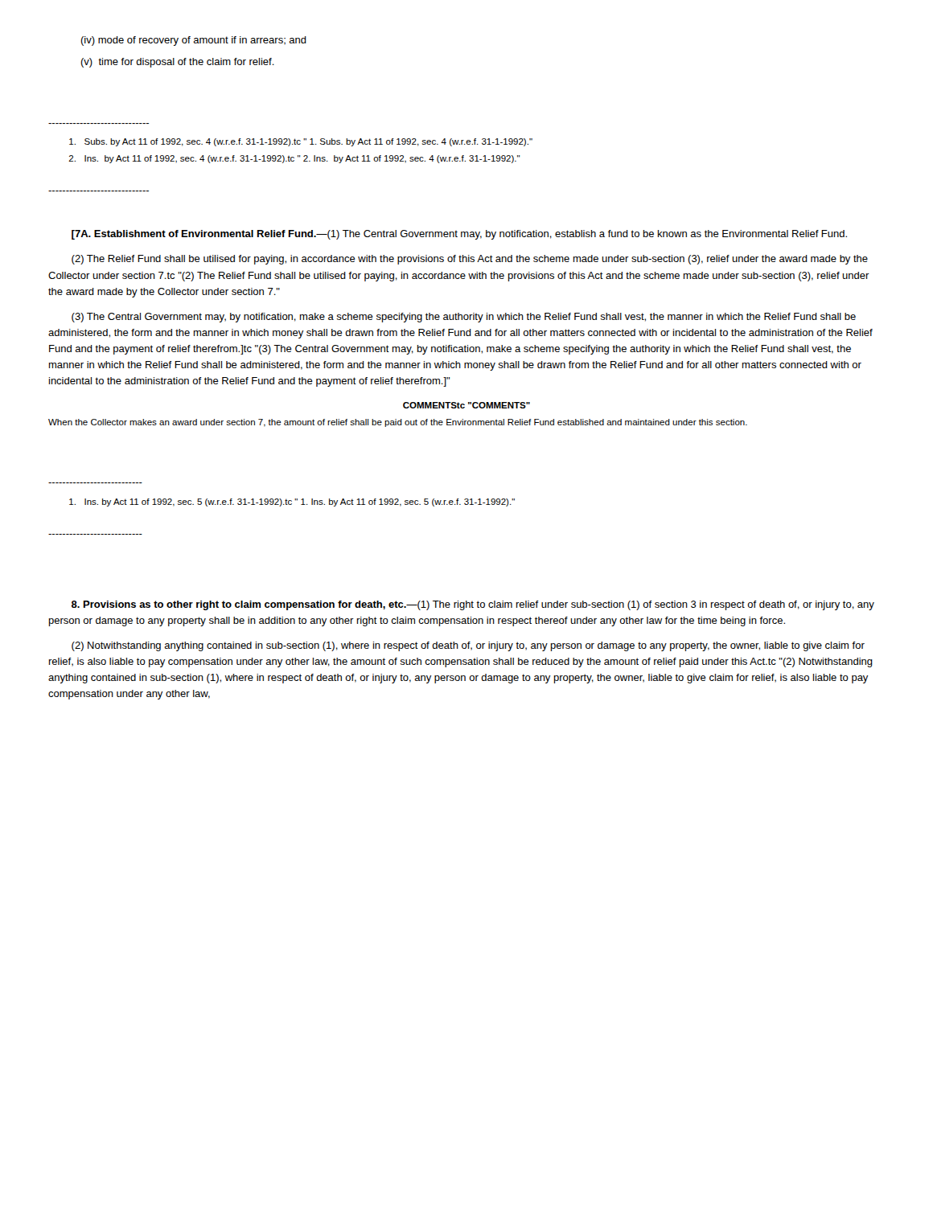(iv) mode of recovery of amount if in arrears; and
(v) time for disposal of the claim for relief.
-----------------------------
1. Subs. by Act 11 of 1992, sec. 4 (w.r.e.f. 31-1-1992).tc " 1. Subs. by Act 11 of 1992, sec. 4 (w.r.e.f. 31-1-1992)."
2. Ins. by Act 11 of 1992, sec. 4 (w.r.e.f. 31-1-1992).tc " 2. Ins. by Act 11 of 1992, sec. 4 (w.r.e.f. 31-1-1992)."
-----------------------------
[7A. Establishment of Environmental Relief Fund.—(1) The Central Government may, by notification, establish a fund to be known as the Environmental Relief Fund.
(2) The Relief Fund shall be utilised for paying, in accordance with the provisions of this Act and the scheme made under sub-section (3), relief under the award made by the Collector under section 7.tc "(2) The Relief Fund shall be utilised for paying, in accordance with the provisions of this Act and the scheme made under sub-section (3), relief under the award made by the Collector under section 7."
(3) The Central Government may, by notification, make a scheme specifying the authority in which the Relief Fund shall vest, the manner in which the Relief Fund shall be administered, the form and the manner in which money shall be drawn from the Relief Fund and for all other matters connected with or incidental to the administration of the Relief Fund and the payment of relief therefrom.]tc "(3) The Central Government may, by notification, make a scheme specifying the authority in which the Relief Fund shall vest, the manner in which the Relief Fund shall be administered, the form and the manner in which money shall be drawn from the Relief Fund and for all other matters connected with or incidental to the administration of the Relief Fund and the payment of relief therefrom.]"
COMMENTStc "COMMENTS"
When the Collector makes an award under section 7, the amount of relief shall be paid out of the Environmental Relief Fund established and maintained under this section.
---------------------------
1. Ins. by Act 11 of 1992, sec. 5 (w.r.e.f. 31-1-1992).tc " 1. Ins. by Act 11 of 1992, sec. 5 (w.r.e.f. 31-1-1992)."
---------------------------
8. Provisions as to other right to claim compensation for death, etc.—(1) The right to claim relief under sub-section (1) of section 3 in respect of death of, or injury to, any person or damage to any property shall be in addition to any other right to claim compensation in respect thereof under any other law for the time being in force.
(2) Notwithstanding anything contained in sub-section (1), where in respect of death of, or injury to, any person or damage to any property, the owner, liable to give claim for relief, is also liable to pay compensation under any other law, the amount of such compensation shall be reduced by the amount of relief paid under this Act.tc "(2) Notwithstanding anything contained in sub-section (1), where in respect of death of, or injury to, any person or damage to any property, the owner, liable to give claim for relief, is also liable to pay compensation under any other law,